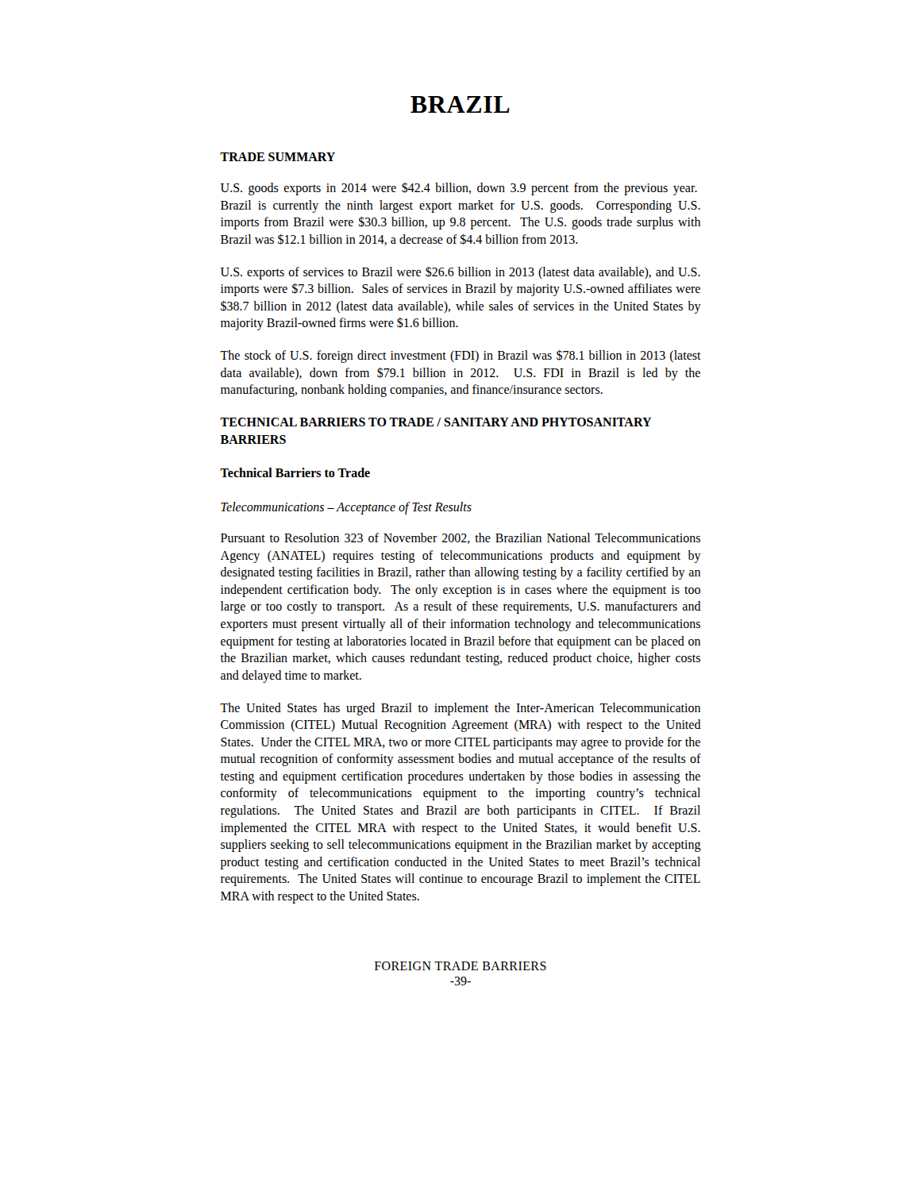BRAZIL
Trade Summary
U.S. goods exports in 2014 were $42.4 billion, down 3.9 percent from the previous year. Brazil is currently the ninth largest export market for U.S. goods. Corresponding U.S. imports from Brazil were $30.3 billion, up 9.8 percent. The U.S. goods trade surplus with Brazil was $12.1 billion in 2014, a decrease of $4.4 billion from 2013.
U.S. exports of services to Brazil were $26.6 billion in 2013 (latest data available), and U.S. imports were $7.3 billion. Sales of services in Brazil by majority U.S.-owned affiliates were $38.7 billion in 2012 (latest data available), while sales of services in the United States by majority Brazil-owned firms were $1.6 billion.
The stock of U.S. foreign direct investment (FDI) in Brazil was $78.1 billion in 2013 (latest data available), down from $79.1 billion in 2012. U.S. FDI in Brazil is led by the manufacturing, nonbank holding companies, and finance/insurance sectors.
Technical Barriers to Trade / Sanitary and Phytosanitary Barriers
Technical Barriers to Trade
Telecommunications – Acceptance of Test Results
Pursuant to Resolution 323 of November 2002, the Brazilian National Telecommunications Agency (ANATEL) requires testing of telecommunications products and equipment by designated testing facilities in Brazil, rather than allowing testing by a facility certified by an independent certification body. The only exception is in cases where the equipment is too large or too costly to transport. As a result of these requirements, U.S. manufacturers and exporters must present virtually all of their information technology and telecommunications equipment for testing at laboratories located in Brazil before that equipment can be placed on the Brazilian market, which causes redundant testing, reduced product choice, higher costs and delayed time to market.
The United States has urged Brazil to implement the Inter-American Telecommunication Commission (CITEL) Mutual Recognition Agreement (MRA) with respect to the United States. Under the CITEL MRA, two or more CITEL participants may agree to provide for the mutual recognition of conformity assessment bodies and mutual acceptance of the results of testing and equipment certification procedures undertaken by those bodies in assessing the conformity of telecommunications equipment to the importing country’s technical regulations. The United States and Brazil are both participants in CITEL. If Brazil implemented the CITEL MRA with respect to the United States, it would benefit U.S. suppliers seeking to sell telecommunications equipment in the Brazilian market by accepting product testing and certification conducted in the United States to meet Brazil’s technical requirements. The United States will continue to encourage Brazil to implement the CITEL MRA with respect to the United States.
FOREIGN TRADE BARRIERS
-39-